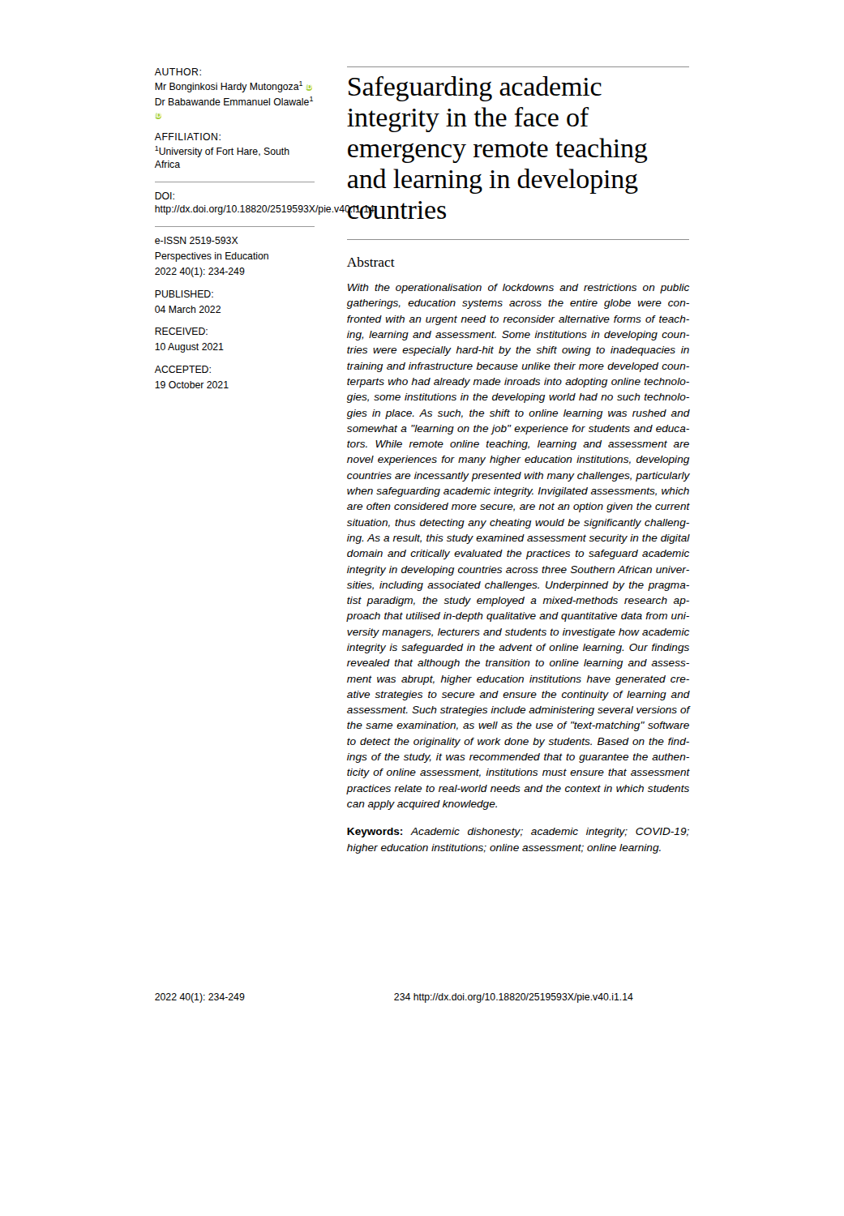Author:
Mr Bonginkosi Hardy Mutongoza1 iD
Dr Babawande Emmanuel Olawale1 iD
Affiliation:
1 University of Fort Hare, South Africa
DOI: http://dx.doi.org/10.18820/2519593X/pie.v40.i1.14
e-ISSN 2519-593X
Perspectives in Education
2022 40(1): 234-249
PUBLISHED:
04 March 2022
RECEIVED:
10 August 2021
ACCEPTED:
19 October 2021
Safeguarding academic integrity in the face of emergency remote teaching and learning in developing countries
Abstract
With the operationalisation of lockdowns and restrictions on public gatherings, education systems across the entire globe were confronted with an urgent need to reconsider alternative forms of teaching, learning and assessment. Some institutions in developing countries were especially hard-hit by the shift owing to inadequacies in training and infrastructure because unlike their more developed counterparts who had already made inroads into adopting online technologies, some institutions in the developing world had no such technologies in place. As such, the shift to online learning was rushed and somewhat a "learning on the job" experience for students and educators. While remote online teaching, learning and assessment are novel experiences for many higher education institutions, developing countries are incessantly presented with many challenges, particularly when safeguarding academic integrity. Invigilated assessments, which are often considered more secure, are not an option given the current situation, thus detecting any cheating would be significantly challenging. As a result, this study examined assessment security in the digital domain and critically evaluated the practices to safeguard academic integrity in developing countries across three Southern African universities, including associated challenges. Underpinned by the pragmatist paradigm, the study employed a mixed-methods research approach that utilised in-depth qualitative and quantitative data from university managers, lecturers and students to investigate how academic integrity is safeguarded in the advent of online learning. Our findings revealed that although the transition to online learning and assessment was abrupt, higher education institutions have generated creative strategies to secure and ensure the continuity of learning and assessment. Such strategies include administering several versions of the same examination, as well as the use of "text-matching" software to detect the originality of work done by students. Based on the findings of the study, it was recommended that to guarantee the authenticity of online assessment, institutions must ensure that assessment practices relate to real-world needs and the context in which students can apply acquired knowledge.
Keywords: Academic dishonesty; academic integrity; COVID-19; higher education institutions; online assessment; online learning.
2022 40(1): 234-249
234 http://dx.doi.org/10.18820/2519593X/pie.v40.i1.14